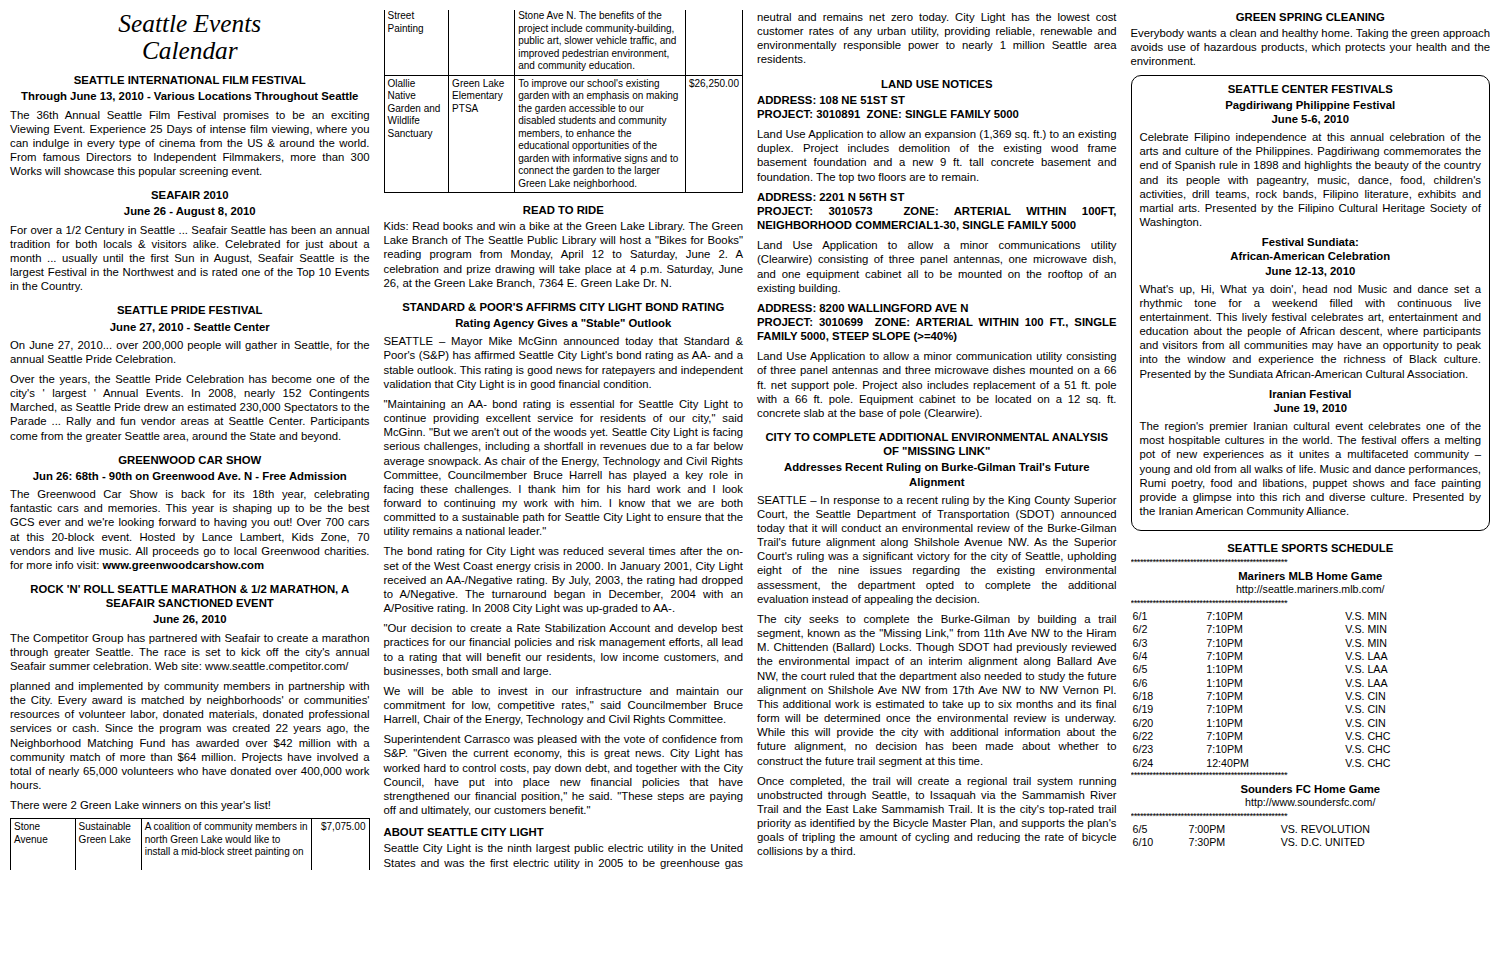Seattle Events
Calendar
Seattle International Film Festival
Through June 13, 2010 - Various Locations Throughout Seattle
The 36th Annual Seattle Film Festival promises to be an exciting Viewing Event. Experience 25 Days of intense film viewing, where you can indulge in every type of cinema from the US & around the world. From famous Directors to Independent Filmmakers, more than 300 Works will showcase this popular screening event.
Seafair 2010
June 26 - August 8, 2010
For over a 1/2 Century in Seattle ... Seafair Seattle has been an annual tradition for both locals & visitors alike. Celebrated for just about a month ... usually until the first Sun in August, Seafair Seattle is the largest Festival in the Northwest and is rated one of the Top 10 Events in the Country.
Seattle Pride Festival
June 27, 2010 - Seattle Center
On June 27, 2010... over 200,000 people will gather in Seattle, for the annual Seattle Pride Celebration.
Over the years, the Seattle Pride Celebration has become one of the city's ' largest ' Annual Events. In 2008, nearly 152 Contingents Marched, as Seattle Pride drew an estimated 230,000 Spectators to the Parade ... Rally and fun vendor areas at Seattle Center. Participants come from the greater Seattle area, around the State and beyond.
Greenwood Car Show
Jun 26: 68th - 90th on Greenwood Ave. N - Free Admission
The Greenwood Car Show is back for its 18th year, celebrating fantastic cars and memories. This year is shaping up to be the best GCS ever and we're looking forward to having you out! Over 700 cars at this 20-block event. Hosted by Lance Lambert, Kids Zone, 70 vendors and live music. All proceeds go to local Greenwood charities. for more info visit: www.greenwoodcarshow.com
Rock 'N' Roll Seattle Marathon & 1/2 Marathon, a Seafair Sanctioned Event
June 26, 2010
The Competitor Group has partnered with Seafair to create a marathon through greater Seattle. The race is set to kick off the city's annual Seafair summer celebration. Web site: www.seattle.competitor.com/
planned and implemented by community members in partnership with the City. Every award is matched by neighborhoods' or communities' resources of volunteer labor, donated materials, donated professional services or cash. Since the program was created 22 years ago, the Neighborhood Matching Fund has awarded over $42 million with a community match of more than $64 million. Projects have involved a total of nearly 65,000 volunteers who have donated over 400,000 work hours.
There were 2 Green Lake winners on this year's list!
| Stone Avenue Street Painting | Sustainable Green Lake | A coalition of community members in north Green Lake would like to install a mid-block street painting on Stone Ave N. The benefits of the project include community-building, public art, slower vehicle traffic, and improved pedestrian environment, and community education. | $7,075.00 |
| Olallie Native Garden and Wildlife Sanctuary | Green Lake Elementary PTSA | To improve our school's existing garden with an emphasis on making the garden accessible to our disabled students and community members, to enhance the educational opportunities of the garden with informative signs and to connect the garden to the larger Green Lake neighborhood. | $26,250.00 |
Read to Ride
Kids: Read books and win a bike at the Green Lake Library. The Green Lake Branch of The Seattle Public Library will host a "Bikes for Books" reading program from Monday, April 12 to Saturday, June 2. A celebration and prize drawing will take place at 4 p.m. Saturday, June 26, at the Green Lake Branch, 7364 E. Green Lake Dr. N.
Standard & Poor's Affirms City Light Bond Rating
Rating Agency Gives a "Stable" Outlook
SEATTLE – Mayor Mike McGinn announced today that Standard & Poor's (S&P) has affirmed Seattle City Light's bond rating as AA- and a stable outlook. This rating is good news for ratepayers and independent validation that City Light is in good financial condition.
"Maintaining an AA- bond rating is essential for Seattle City Light to continue providing excellent service for residents of our city," said McGinn. "But we aren't out of the woods yet. Seattle City Light is facing serious challenges, including a shortfall in revenues due to a far below average snowpack. As chair of the Energy, Technology and Civil Rights Committee, Councilmember Bruce Harrell has played a key role in facing these challenges. I thank him for his hard work and I look forward to continuing my work with him. I know that we are both committed to a sustainable path for Seattle City Light to ensure that the utility remains a national leader."
The bond rating for City Light was reduced several times after the on-set of the West Coast energy crisis in 2000. In January 2001, City Light received an AA-/Negative rating. By July, 2003, the rating had dropped to A/Negative. The turnaround began in December, 2004 with an A/Positive rating. In 2008 City Light was up-graded to AA-.
"Our decision to create a Rate Stabilization Account and develop best practices for our financial policies and risk management efforts, all lead to a rating that will benefit our residents, low income customers, and businesses, both small and large.
We will be able to invest in our infrastructure and maintain our commitment for low, competitive rates," said Councilmember Bruce Harrell, Chair of the Energy, Technology and Civil Rights Committee.
Superintendent Carrasco was pleased with the vote of confidence from S&P. "Given the current economy, this is great news. City Light has worked hard to control costs, pay down debt, and together with the City Council, have put into place new financial policies that have strengthened our financial position," he said. "These steps are paying off and ultimately, our customers benefit."
ABOUT SEATTLE CITY LIGHT
Seattle City Light is the ninth largest public electric utility in the United States and was the first electric utility in 2005 to be greenhouse gas neutral and remains net zero today. City Light has the lowest cost customer rates of any urban utility, providing reliable, renewable and environmentally responsible power to nearly 1 million Seattle area residents.
Land Use Notices
ADDRESS: 108 NE 51ST ST
PROJECT: 3010891 ZONE: SINGLE FAMILY 5000
Land Use Application to allow an expansion (1,369 sq. ft.) to an existing duplex. Project includes demolition of the existing wood frame basement foundation and a new 9 ft. tall concrete basement and foundation. The top two floors are to remain.
ADDRESS: 2201 N 56TH ST
PROJECT: 3010573 ZONE: ARTERIAL WITHIN 100FT, NEIGHBORHOOD COMMERCIAL1-30, SINGLE FAMILY 5000
Land Use Application to allow a minor communications utility (Clearwire) consisting of three panel antennas, one microwave dish, and one equipment cabinet all to be mounted on the rooftop of an existing building.
ADDRESS: 8200 WALLINGFORD AVE N
PROJECT: 3010699 ZONE: ARTERIAL WITHIN 100 FT., SINGLE FAMILY 5000, STEEP SLOPE (>=40%)
Land Use Application to allow a minor communication utility consisting of three panel antennas and three microwave dishes mounted on a 66 ft. net support pole. Project also includes replacement of a 51 ft. pole with a 66 ft. pole. Equipment cabinet to be located on a 12 sq. ft. concrete slab at the base of pole (Clearwire).
City to Complete Additional Environmental Analysis of "Missing Link"
Addresses Recent Ruling on Burke-Gilman Trail's Future Alignment
SEATTLE – In response to a recent ruling by the King County Superior Court, the Seattle Department of Transportation (SDOT) announced today that it will conduct an environmental review of the Burke-Gilman Trail's future alignment along Shilshole Avenue NW. As the Superior Court's ruling was a significant victory for the city of Seattle, upholding eight of the nine issues regarding the existing environmental assessment, the department opted to complete the additional evaluation instead of appealing the decision.
The city seeks to complete the Burke-Gilman by building a trail segment, known as the "Missing Link," from 11th Ave NW to the Hiram M. Chittenden (Ballard) Locks. Though SDOT had previously reviewed the environmental impact of an interim alignment along Ballard Ave NW, the court ruled that the department also needed to study the future alignment on Shilshole Ave NW from 17th Ave NW to NW Vernon Pl. This additional work is estimated to take up to six months and its final form will be determined once the environmental review is underway. While this will provide the city with additional information about the future alignment, no decision has been made about whether to construct the future trail segment at this time.
Once completed, the trail will create a regional trail system running unobstructed through Seattle, to Issaquah via the Sammamish River Trail and the East Lake Sammamish Trail. It is the city's top-rated trail priority as identified by the Bicycle Master Plan, and supports the plan's goals of tripling the amount of cycling and reducing the rate of bicycle collisions by a third.
Green Spring Cleaning
Everybody wants a clean and healthy home. Taking the green approach avoids use of hazardous products, which protects your health and the environment.
Seattle Center Festivals
Pagdiriwang Philippine Festival
June 5-6, 2010
Celebrate Filipino independence at this annual celebration of the arts and culture of the Philippines. Pagdiriwang commemorates the end of Spanish rule in 1898 and highlights the beauty of the country and its people with pageantry, music, dance, food, children's activities, drill teams, rock bands, Filipino literature, exhibits and martial arts. Presented by the Filipino Cultural Heritage Society of Washington.
Festival Sundiata:
African-American Celebration
June 12-13, 2010
What's up, Hi, What ya doin', head nod Music and dance set a rhythmic tone for a weekend filled with continuous live entertainment. This lively festival celebrates art, entertainment and education about the people of African descent, where participants and visitors from all communities may have an opportunity to peak into the window and experience the richness of Black culture. Presented by the Sundiata African-American Cultural Association.
Iranian Festival
June 19, 2010
The region's premier Iranian cultural event celebrates one of the most hospitable cultures in the world. The festival offers a melting pot of new experiences as it unites a multifaceted community – young and old from all walks of life. Music and dance performances, Rumi poetry, food and libations, puppet shows and face painting provide a glimpse into this rich and diverse culture. Presented by the Iranian American Community Alliance.
Seattle Sports Schedule
**************************************************
Mariners MLB Home Game
http://seattle.mariners.mlb.com/
**************************************************
| 6/1 | 7:10PM | V.S. MIN |
| 6/2 | 7:10PM | V.S. MIN |
| 6/3 | 7:10PM | V.S. MIN |
| 6/4 | 7:10PM | V.S. LAA |
| 6/5 | 1:10PM | V.S. LAA |
| 6/6 | 1:10PM | V.S. LAA |
| 6/18 | 7:10PM | V.S. CIN |
| 6/19 | 7:10PM | V.S. CIN |
| 6/20 | 1:10PM | V.S. CIN |
| 6/22 | 7:10PM | V.S. CHC |
| 6/23 | 7:10PM | V.S. CHC |
| 6/24 | 12:40PM | V.S. CHC |
**************************************************
Sounders FC Home Game
http://www.soundersfc.com/
**************************************************
| 6/5 | 7:00PM | VS. REVOLUTION |
| 6/10 | 7:30PM | VS. D.C. UNITED |